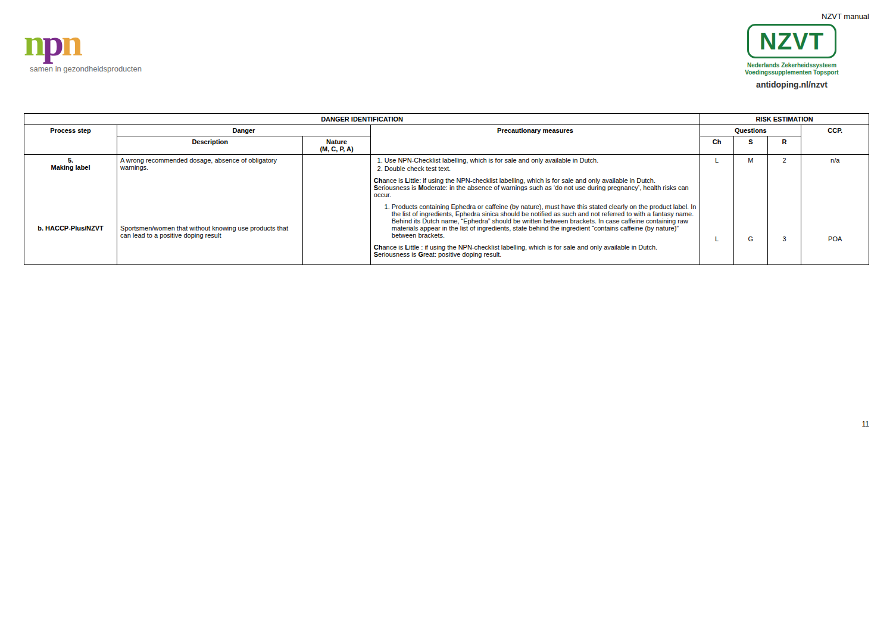NZVT manual
npn
samen in gezondheidsproducten
NZVT
Nederlands Zekerheidssysteem
Voedingssupplementen Topsport
antidoping.nl/nzvt
| DANGER IDENTIFICATION | RISK ESTIMATION |
| --- | --- |
| Process step | Danger | Precautionary measures | Questions | CCP. |
| Description | Nature (M, C, P, A) | Ch | S | R |
| 5. Making label b. HACCP-Plus/NZVT | A wrong recommended dosage, absence of obligatory warnings. Sportsmen/women that without knowing use products that can lead to a positive doping result | | Use NPN-Checklist labelling, which is for sale and only available in Dutch. Double check test text. Ch ance is L ittle: if using the NPN-checklist labelling, which is for sale and only available in Dutch. S eriousness is M oderate: in the absence of warnings such as ‘do not use during pregnancy’, health risks can occur. Products containing Ephedra or caffeine (by nature), must have this stated clearly on the product label. In the list of ingredients, Ephedra sinica should be notified as such and not referred to with a fantasy name. Behind its Dutch name, “Ephedra” should be written between brackets. In case caffeine containing raw materials appear in the list of ingredients, state behind the ingredient “contains caffeine (by nature)” between brackets. Ch ance is L ittle : if using the NPN-checklist labelling, which is for sale and only available in Dutch. S eriousness is G reat: positive doping result. | L L | M G | 2 3 | n/a POA |
11